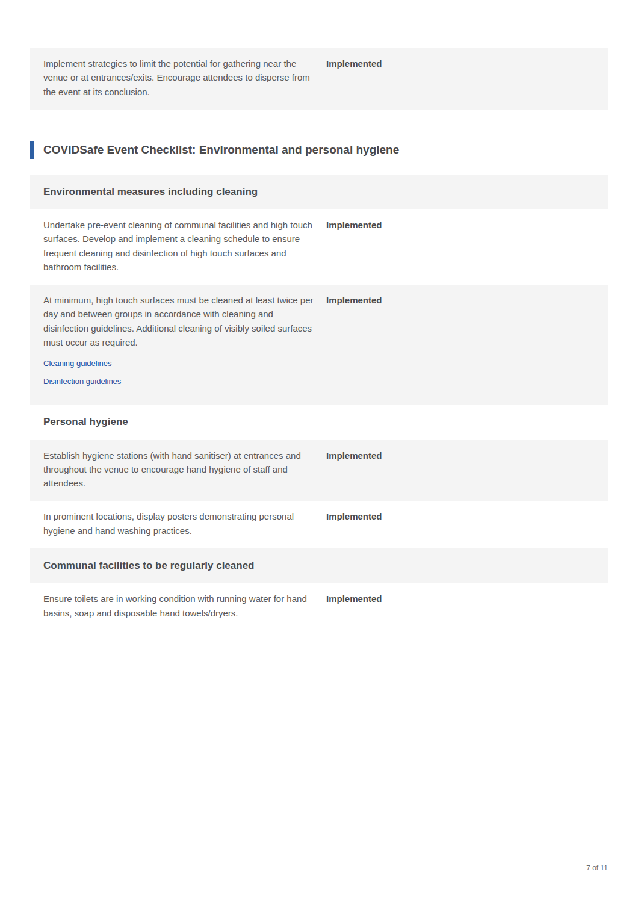Implement strategies to limit the potential for gathering near the venue or at entrances/exits. Encourage attendees to disperse from the event at its conclusion.
Implemented
COVIDSafe Event Checklist: Environmental and personal hygiene
Environmental measures including cleaning
Undertake pre-event cleaning of communal facilities and high touch surfaces. Develop and implement a cleaning schedule to ensure frequent cleaning and disinfection of high touch surfaces and bathroom facilities.
Implemented
At minimum, high touch surfaces must be cleaned at least twice per day and between groups in accordance with cleaning and disinfection guidelines. Additional cleaning of visibly soiled surfaces must occur as required.
Cleaning guidelines Disinfection guidelines
Implemented
Personal hygiene
Establish hygiene stations (with hand sanitiser) at entrances and throughout the venue to encourage hand hygiene of staff and attendees.
Implemented
In prominent locations, display posters demonstrating personal hygiene and hand washing practices.
Implemented
Communal facilities to be regularly cleaned
Ensure toilets are in working condition with running water for hand basins, soap and disposable hand towels/dryers.
Implemented
7 of 11